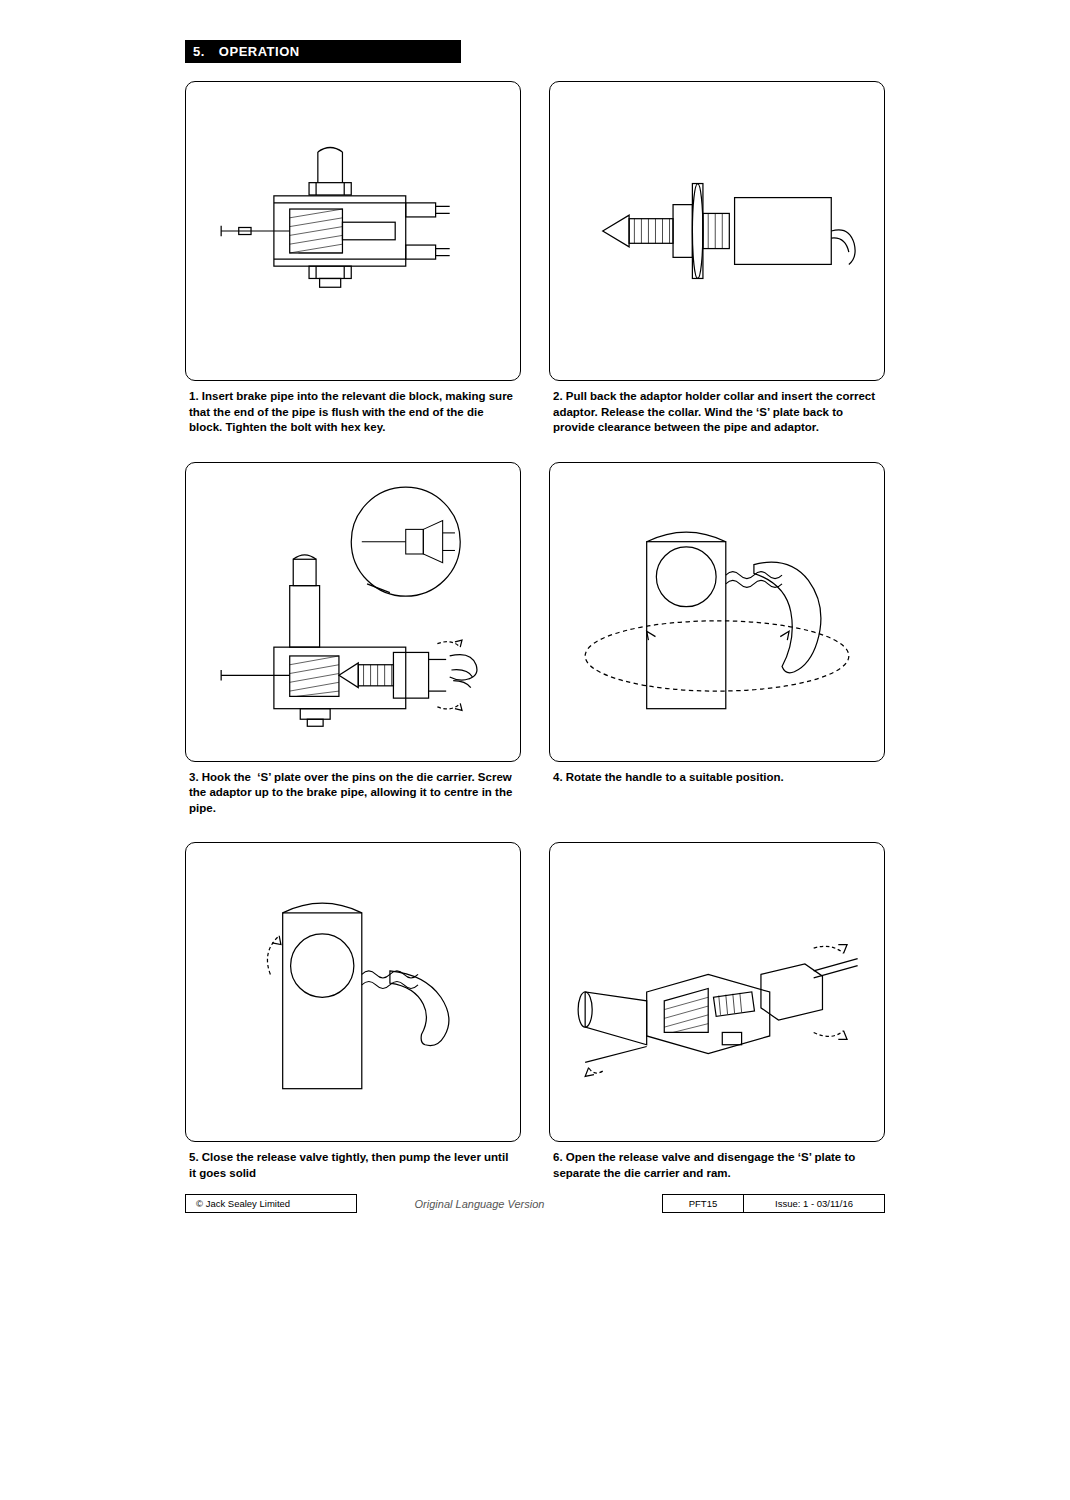5. OPERATION
1. Insert brake pipe into the relevant die block, making sure that the end of the pipe is flush with the end of the die block. Tighten the bolt with hex key.
2. Pull back the adaptor holder collar and insert the correct adaptor. Release the collar. Wind the ‘S’ plate back to provide clearance between the pipe and adaptor.
3. Hook the ‘S’ plate over the pins on the die carrier. Screw the adaptor up to the brake pipe, allowing it to centre in the pipe.
4. Rotate the handle to a suitable position.
5. Close the release valve tightly, then pump the lever until it goes solid
6. Open the release valve and disengage the ‘S’ plate to separate the die carrier and ram.
© Jack Sealey Limited
Original Language Version
PFT15
Issue: 1 - 03/11/16